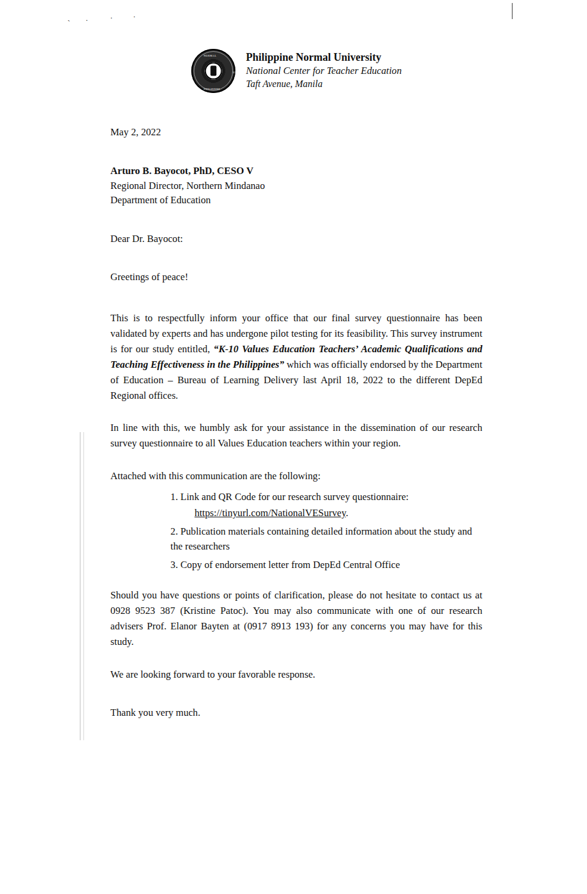` . . .
PHILIPPINE NORMAL UNIVERSITY
Philippine Normal University
National Center for Teacher Education
Taft Avenue, Manila
May 2, 2022
Arturo B. Bayocot, PhD, CESO V
Regional Director, Northern Mindanao
Department of Education
Dear Dr. Bayocot:
Greetings of peace!
This is to respectfully inform your office that our final survey questionnaire has been validated by experts and has undergone pilot testing for its feasibility. This survey instrument is for our study entitled, “K-10 Values Education Teachers’ Academic Qualifications and Teaching Effectiveness in the Philippines” which was officially endorsed by the Department of Education – Bureau of Learning Delivery last April 18, 2022 to the different DepEd Regional offices.
In line with this, we humbly ask for your assistance in the dissemination of our research survey questionnaire to all Values Education teachers within your region.
Attached with this communication are the following:
Link and QR Code for our research survey questionnaire: https://tinyurl.com/NationalVESurvey.
Publication materials containing detailed information about the study and the researchers
Copy of endorsement letter from DepEd Central Office
Should you have questions or points of clarification, please do not hesitate to contact us at 0928 9523 387 (Kristine Patoc). You may also communicate with one of our research advisers Prof. Elanor Bayten at (0917 8913 193) for any concerns you may have for this study.
We are looking forward to your favorable response.
Thank you very much.